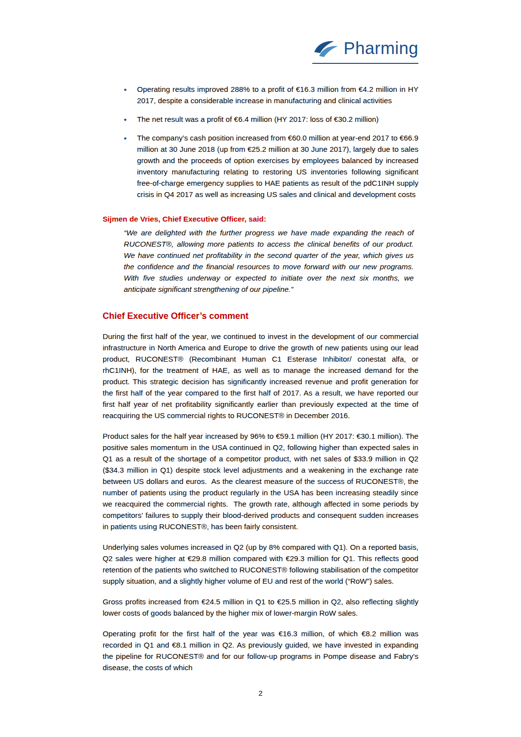Pharming
Operating results improved 288% to a profit of €16.3 million from €4.2 million in HY 2017, despite a considerable increase in manufacturing and clinical activities
The net result was a profit of €6.4 million (HY 2017: loss of €30.2 million)
The company’s cash position increased from €60.0 million at year-end 2017 to €66.9 million at 30 June 2018 (up from €25.2 million at 30 June 2017), largely due to sales growth and the proceeds of option exercises by employees balanced by increased inventory manufacturing relating to restoring US inventories following significant free-of-charge emergency supplies to HAE patients as result of the pdC1INH supply crisis in Q4 2017 as well as increasing US sales and clinical and development costs
Sijmen de Vries, Chief Executive Officer, said:
“We are delighted with the further progress we have made expanding the reach of RUCONEST®, allowing more patients to access the clinical benefits of our product. We have continued net profitability in the second quarter of the year, which gives us the confidence and the financial resources to move forward with our new programs. With five studies underway or expected to initiate over the next six months, we anticipate significant strengthening of our pipeline.”
Chief Executive Officer’s comment
During the first half of the year, we continued to invest in the development of our commercial infrastructure in North America and Europe to drive the growth of new patients using our lead product, RUCONEST® (Recombinant Human C1 Esterase Inhibitor/ conestat alfa, or rhC1INH), for the treatment of HAE, as well as to manage the increased demand for the product. This strategic decision has significantly increased revenue and profit generation for the first half of the year compared to the first half of 2017. As a result, we have reported our first half year of net profitability significantly earlier than previously expected at the time of reacquiring the US commercial rights to RUCONEST® in December 2016.
Product sales for the half year increased by 96% to €59.1 million (HY 2017: €30.1 million). The positive sales momentum in the USA continued in Q2, following higher than expected sales in Q1 as a result of the shortage of a competitor product, with net sales of $33.9 million in Q2 ($34.3 million in Q1) despite stock level adjustments and a weakening in the exchange rate between US dollars and euros. As the clearest measure of the success of RUCONEST®, the number of patients using the product regularly in the USA has been increasing steadily since we reacquired the commercial rights. The growth rate, although affected in some periods by competitors’ failures to supply their blood-derived products and consequent sudden increases in patients using RUCONEST®, has been fairly consistent.
Underlying sales volumes increased in Q2 (up by 8% compared with Q1). On a reported basis, Q2 sales were higher at €29.8 million compared with €29.3 million for Q1. This reflects good retention of the patients who switched to RUCONEST® following stabilisation of the competitor supply situation, and a slightly higher volume of EU and rest of the world (“RoW”) sales.
Gross profits increased from €24.5 million in Q1 to €25.5 million in Q2, also reflecting slightly lower costs of goods balanced by the higher mix of lower-margin RoW sales.
Operating profit for the first half of the year was €16.3 million, of which €8.2 million was recorded in Q1 and €8.1 million in Q2. As previously guided, we have invested in expanding the pipeline for RUCONEST® and for our follow-up programs in Pompe disease and Fabry’s disease, the costs of which
2